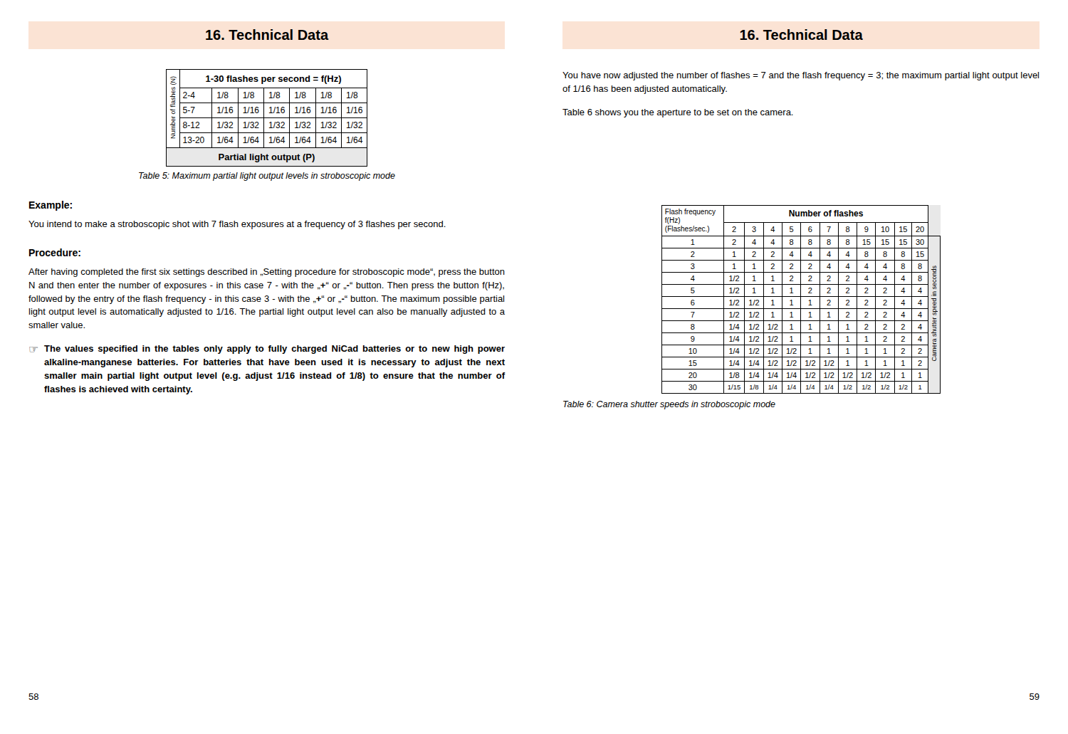16. Technical Data
| Number of flashes (N) | 1-30 flashes per second = f(Hz) |
| 2-4 | 1/8 | 1/8 | 1/8 | 1/8 | 1/8 | 1/8 |
| 5-7 | 1/16 | 1/16 | 1/16 | 1/16 | 1/16 | 1/16 |
| 8-12 | 1/32 | 1/32 | 1/32 | 1/32 | 1/32 | 1/32 |
| 13-20 | 1/64 | 1/64 | 1/64 | 1/64 | 1/64 | 1/64 |
| Partial light output (P) |
Table 5: Maximum partial light output levels in stroboscopic mode
Example:
You intend to make a stroboscopic shot with 7 flash exposures at a frequency of 3 flashes per second.
Procedure:
After having completed the first six settings described in „Setting procedure for stroboscopic mode“, press the button N and then enter the number of exposures - in this case 7 - with the „+“ or „-“ button. Then press the button f(Hz), followed by the entry of the flash frequency - in this case 3 - with the „+“ or „-“ button. The maximum possible partial light output level is automatically adjusted to 1/16. The partial light output level can also be manually adjusted to a smaller value.
☞
The values specified in the tables only apply to fully charged NiCad batteries or to new high power alkaline-manganese batteries. For batteries that have been used it is necessary to adjust the next smaller main partial light output level (e.g. adjust 1/16 instead of 1/8) to ensure that the number of flashes is achieved with certainty.
58
16. Technical Data
You have now adjusted the number of flashes = 7 and the flash frequency = 3; the maximum partial light output level of 1/16 has been adjusted automatically.
Table 6 shows you the aperture to be set on the camera.
| Flash frequency f(Hz) (Flashes/sec.) | Number of flashes | |
| 2 | 3 | 4 | 5 | 6 | 7 | 8 | 9 | 10 | 15 | 20 | |
| 1 | 2 | 4 | 4 | 8 | 8 | 8 | 8 | 15 | 15 | 15 | 30 | Camera shutter speed in seconds |
| 2 | 1 | 2 | 2 | 4 | 4 | 4 | 4 | 8 | 8 | 8 | 15 |
| 3 | 1 | 1 | 2 | 2 | 2 | 4 | 4 | 4 | 4 | 8 | 8 |
| 4 | 1/2 | 1 | 1 | 2 | 2 | 2 | 2 | 4 | 4 | 4 | 8 |
| 5 | 1/2 | 1 | 1 | 1 | 2 | 2 | 2 | 2 | 2 | 4 | 4 |
| 6 | 1/2 | 1/2 | 1 | 1 | 1 | 2 | 2 | 2 | 2 | 4 | 4 |
| 7 | 1/2 | 1/2 | 1 | 1 | 1 | 1 | 2 | 2 | 2 | 4 | 4 |
| 8 | 1/4 | 1/2 | 1/2 | 1 | 1 | 1 | 1 | 2 | 2 | 2 | 4 |
| 9 | 1/4 | 1/2 | 1/2 | 1 | 1 | 1 | 1 | 1 | 2 | 2 | 4 |
| 10 | 1/4 | 1/2 | 1/2 | 1/2 | 1 | 1 | 1 | 1 | 1 | 2 | 2 |
| 15 | 1/4 | 1/4 | 1/2 | 1/2 | 1/2 | 1/2 | 1 | 1 | 1 | 1 | 2 |
| 20 | 1/8 | 1/4 | 1/4 | 1/4 | 1/2 | 1/2 | 1/2 | 1/2 | 1/2 | 1 | 1 |
| 30 | 1/15 | 1/8 | 1/4 | 1/4 | 1/4 | 1/4 | 1/2 | 1/2 | 1/2 | 1/2 | 1 |
Table 6: Camera shutter speeds in stroboscopic mode
59